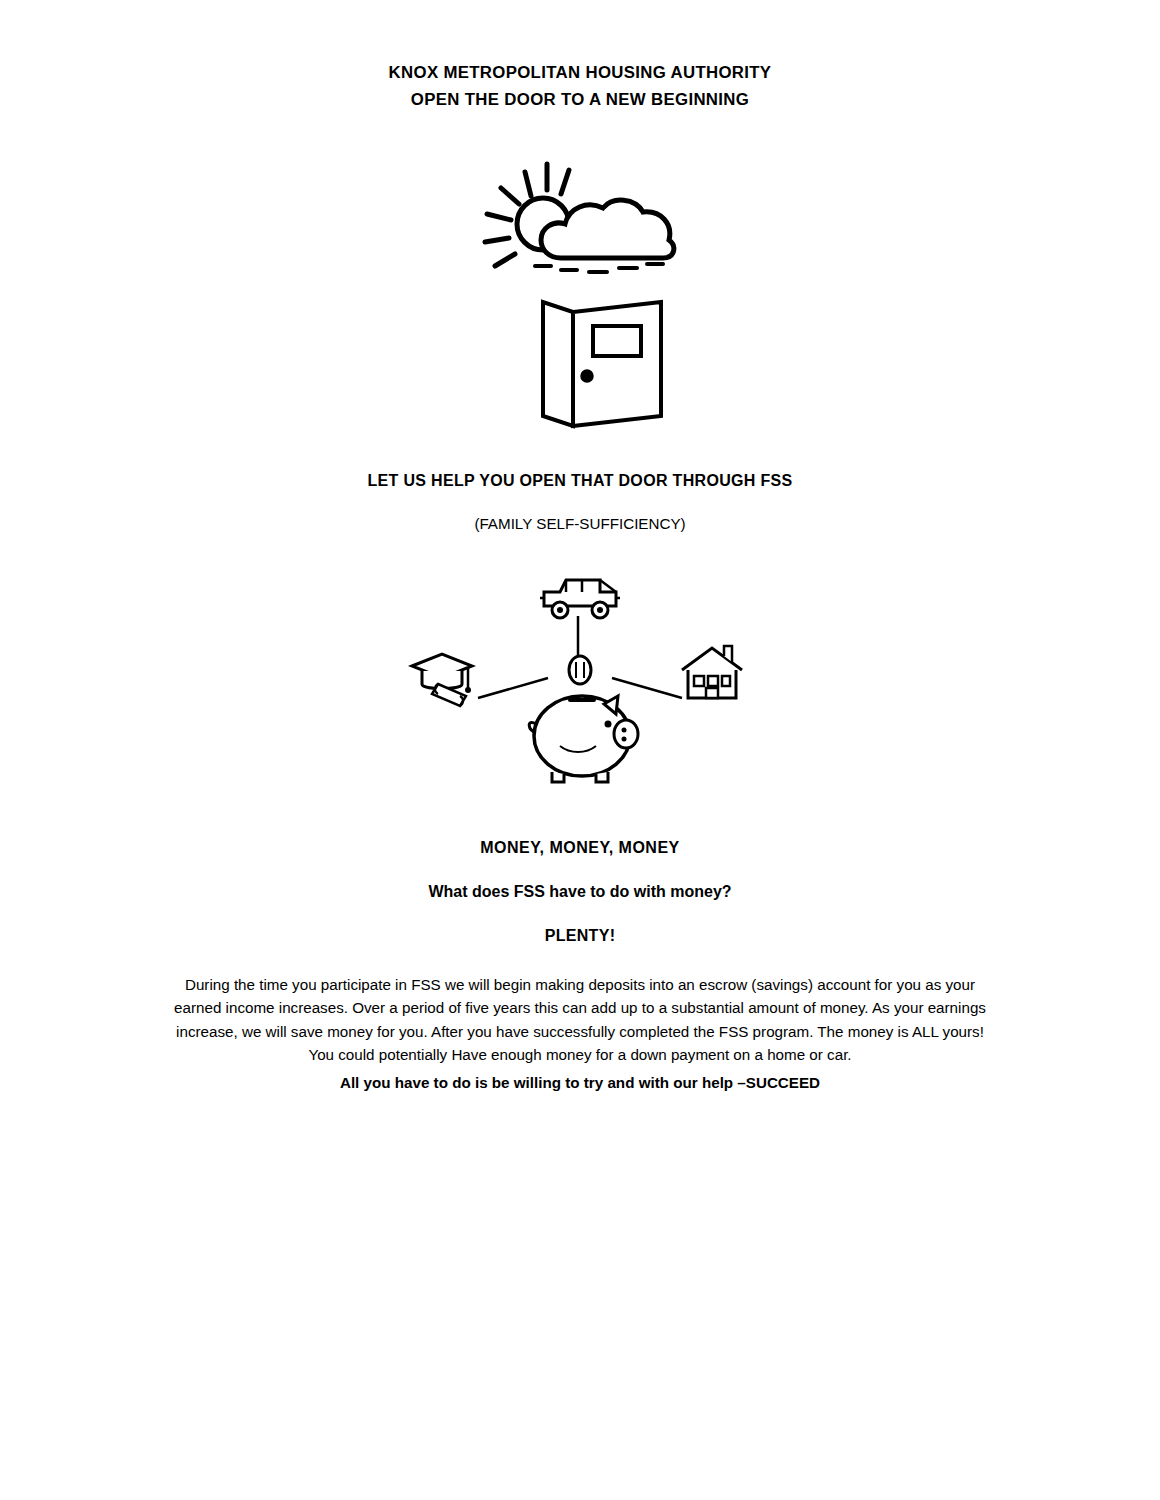KNOX METROPOLITAN HOUSING AUTHORITY
OPEN THE DOOR TO A NEW BEGINNING
LET US HELP YOU OPEN THAT DOOR THROUGH FSS
(FAMILY SELF-SUFFICIENCY)
MONEY, MONEY, MONEY
What does FSS have to do with money?
PLENTY!
During the time you participate in FSS we will begin making deposits into an escrow (savings) account for you as your earned income increases. Over a period of five years this can add up to a substantial amount of money. As your earnings increase, we will save money for you. After you have successfully completed the FSS program. The money is ALL yours! You could potentially Have enough money for a down payment on a home or car.
All you have to do is be willing to try and with our help –SUCCEED